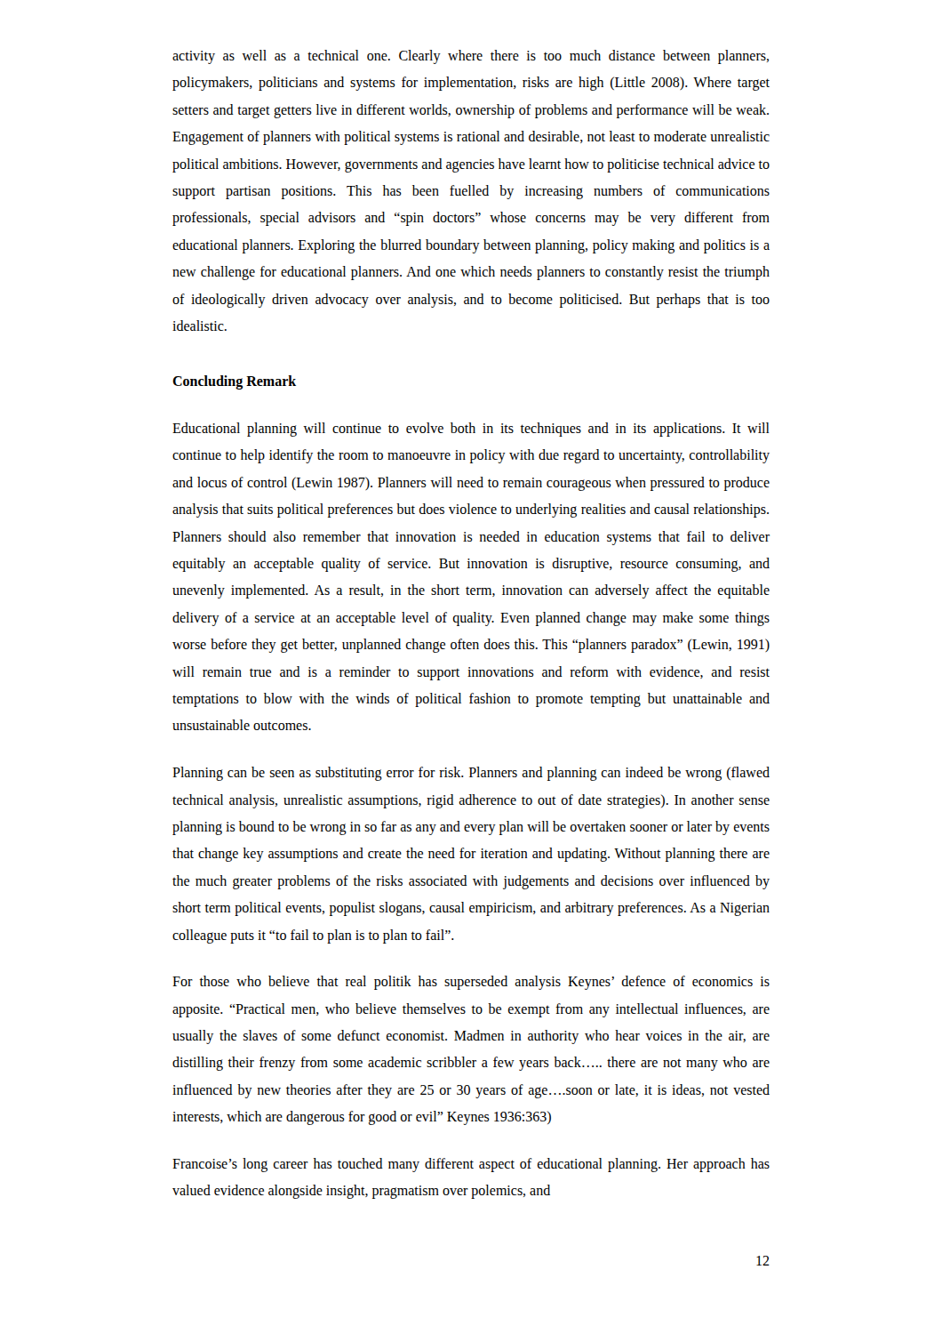activity as well as a technical one. Clearly where there is too much distance between planners, policymakers, politicians and systems for implementation, risks are high (Little 2008). Where target setters and target getters live in different worlds, ownership of problems and performance will be weak. Engagement of planners with political systems is rational and desirable, not least to moderate unrealistic political ambitions. However, governments and agencies have learnt how to politicise technical advice to support partisan positions. This has been fuelled by increasing numbers of communications professionals, special advisors and “spin doctors” whose concerns may be very different from educational planners. Exploring the blurred boundary between planning, policy making and politics is a new challenge for educational planners. And one which needs planners to constantly resist the triumph of ideologically driven advocacy over analysis, and to become politicised. But perhaps that is too idealistic.
Concluding Remark
Educational planning will continue to evolve both in its techniques and in its applications. It will continue to help identify the room to manoeuvre in policy with due regard to uncertainty, controllability and locus of control (Lewin 1987). Planners will need to remain courageous when pressured to produce analysis that suits political preferences but does violence to underlying realities and causal relationships. Planners should also remember that innovation is needed in education systems that fail to deliver equitably an acceptable quality of service. But innovation is disruptive, resource consuming, and unevenly implemented. As a result, in the short term, innovation can adversely affect the equitable delivery of a service at an acceptable level of quality. Even planned change may make some things worse before they get better, unplanned change often does this. This “planners paradox” (Lewin, 1991) will remain true and is a reminder to support innovations and reform with evidence, and resist temptations to blow with the winds of political fashion to promote tempting but unattainable and unsustainable outcomes.
Planning can be seen as substituting error for risk. Planners and planning can indeed be wrong (flawed technical analysis, unrealistic assumptions, rigid adherence to out of date strategies). In another sense planning is bound to be wrong in so far as any and every plan will be overtaken sooner or later by events that change key assumptions and create the need for iteration and updating. Without planning there are the much greater problems of the risks associated with judgements and decisions over influenced by short term political events, populist slogans, causal empiricism, and arbitrary preferences. As a Nigerian colleague puts it “to fail to plan is to plan to fail”.
For those who believe that real politik has superseded analysis Keynes’ defence of economics is apposite. “Practical men, who believe themselves to be exempt from any intellectual influences, are usually the slaves of some defunct economist. Madmen in authority who hear voices in the air, are distilling their frenzy from some academic scribbler a few years back….. there are not many who are influenced by new theories after they are 25 or 30 years of age….soon or late, it is ideas, not vested interests, which are dangerous for good or evil” Keynes 1936:363)
Francoise’s long career has touched many different aspect of educational planning. Her approach has valued evidence alongside insight, pragmatism over polemics, and
12